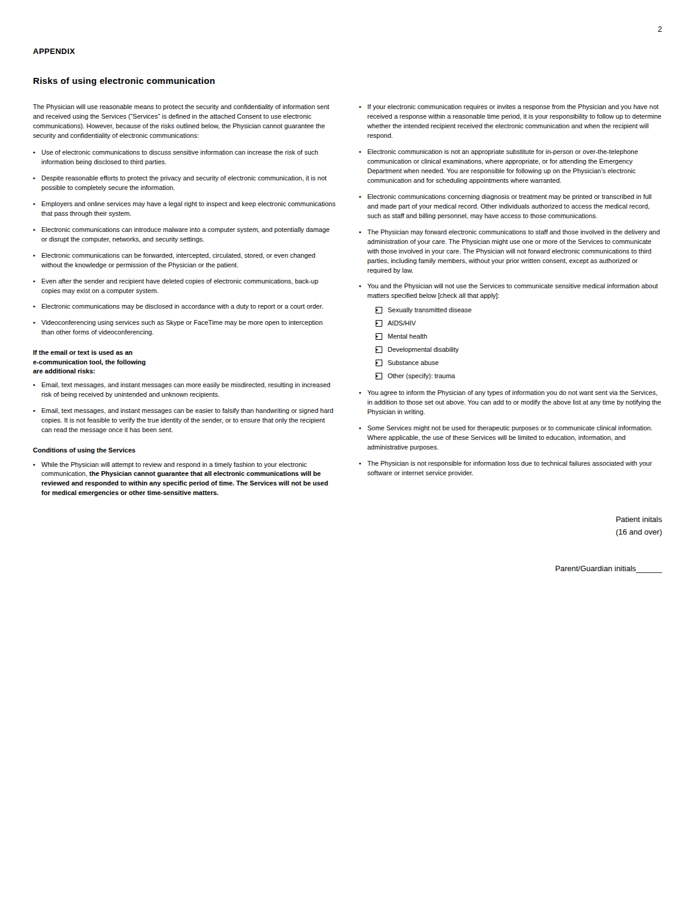2
APPENDIX
Risks of using electronic communication
The Physician will use reasonable means to protect the security and confidentiality of information sent and received using the Services (“Services” is defined in the attached Consent to use electronic communications). However, because of the risks outlined below, the Physician cannot guarantee the security and confidentiality of electronic communications:
Use of electronic communications to discuss sensitive information can increase the risk of such information being disclosed to third parties.
Despite reasonable efforts to protect the privacy and security of electronic communication, it is not possible to completely secure the information.
Employers and online services may have a legal right to inspect and keep electronic communications that pass through their system.
Electronic communications can introduce malware into a computer system, and potentially damage or disrupt the computer, networks, and security settings.
Electronic communications can be forwarded, intercepted, circulated, stored, or even changed without the knowledge or permission of the Physician or the patient.
Even after the sender and recipient have deleted copies of electronic communications, back-up copies may exist on a computer system.
Electronic communications may be disclosed in accordance with a duty to report or a court order.
Videoconferencing using services such as Skype or FaceTime may be more open to interception than other forms of videoconferencing.
If the email or text is used as an
e-communication tool, the following
are additional risks:
Email, text messages, and instant messages can more easily be misdirected, resulting in increased risk of being received by unintended and unknown recipients.
Email, text messages, and instant messages can be easier to falsify than handwriting or signed hard copies. It is not feasible to verify the true identity of the sender, or to ensure that only the recipient can read the message once it has been sent.
Conditions of using the Services
While the Physician will attempt to review and respond in a timely fashion to your electronic communication, the Physician cannot guarantee that all electronic communications will be reviewed and responded to within any specific period of time. The Services will not be used for medical emergencies or other time-sensitive matters.
If your electronic communication requires or invites a response from the Physician and you have not received a response within a reasonable time period, it is your responsibility to follow up to determine whether the intended recipient received the electronic communication and when the recipient will respond.
Electronic communication is not an appropriate substitute for in-person or over-the-telephone communication or clinical examinations, where appropriate, or for attending the Emergency Department when needed. You are responsible for following up on the Physician’s electronic communication and for scheduling appointments where warranted.
Electronic communications concerning diagnosis or treatment may be printed or transcribed in full and made part of your medical record. Other individuals authorized to access the medical record, such as staff and billing personnel, may have access to those communications.
The Physician may forward electronic communications to staff and those involved in the delivery and administration of your care. The Physician might use one or more of the Services to communicate with those involved in your care. The Physician will not forward electronic communications to third parties, including family members, without your prior written consent, except as authorized or required by law.
You and the Physician will not use the Services to communicate sensitive medical information about matters specified below [check all that apply]:
Sexually transmitted disease
AIDS/HIV
Mental health
Developmental disability
Substance abuse
Other (specify): trauma
You agree to inform the Physician of any types of information you do not want sent via the Services, in addition to those set out above. You can add to or modify the above list at any time by notifying the Physician in writing.
Some Services might not be used for therapeutic purposes or to communicate clinical information. Where applicable, the use of these Services will be limited to education, information, and administrative purposes.
The Physician is not responsible for information loss due to technical failures associated with your software or internet service provider.
Patient initals
(16 and over)
Parent/Guardian initials______